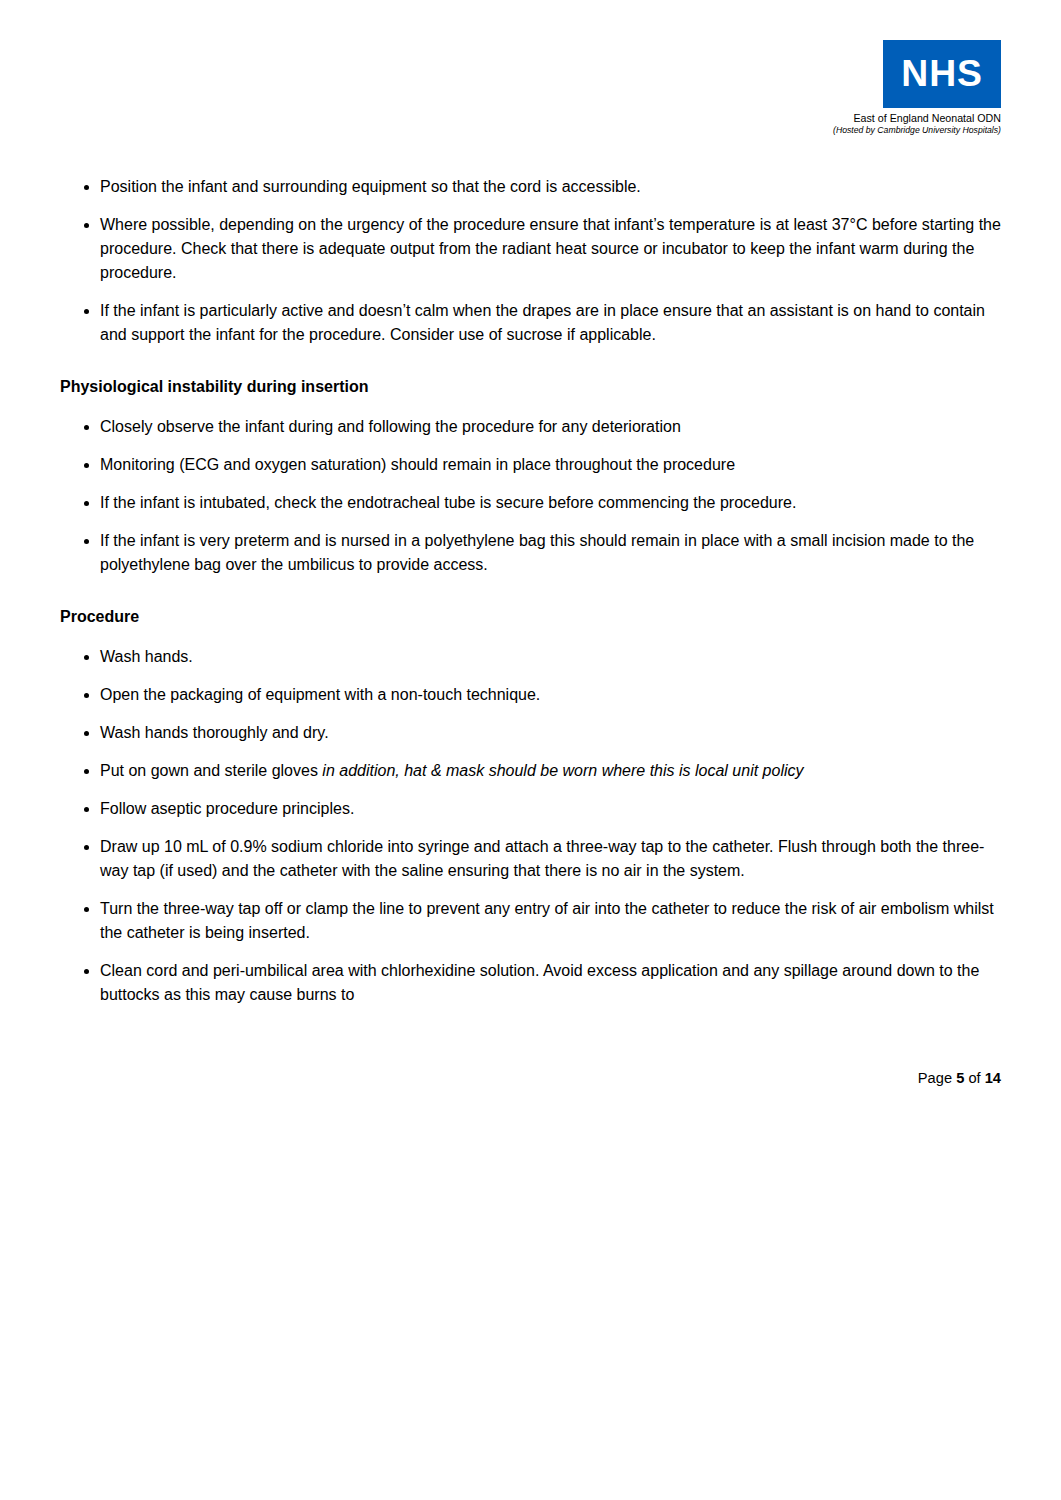NHS
East of England Neonatal ODN (Hosted by Cambridge University Hospitals)
Position the infant and surrounding equipment so that the cord is accessible.
Where possible, depending on the urgency of the procedure ensure that infant’s temperature is at least 37°C before starting the procedure. Check that there is adequate output from the radiant heat source or incubator to keep the infant warm during the procedure.
If the infant is particularly active and doesn’t calm when the drapes are in place ensure that an assistant is on hand to contain and support the infant for the procedure. Consider use of sucrose if applicable.
Physiological instability during insertion
Closely observe the infant during and following the procedure for any deterioration
Monitoring (ECG and oxygen saturation) should remain in place throughout the procedure
If the infant is intubated, check the endotracheal tube is secure before commencing the procedure.
If the infant is very preterm and is nursed in a polyethylene bag this should remain in place with a small incision made to the polyethylene bag over the umbilicus to provide access.
Procedure
Wash hands.
Open the packaging of equipment with a non-touch technique.
Wash hands thoroughly and dry.
Put on gown and sterile gloves in addition, hat & mask should be worn where this is local unit policy
Follow aseptic procedure principles.
Draw up 10 mL of 0.9% sodium chloride into syringe and attach a three-way tap to the catheter. Flush through both the three-way tap (if used) and the catheter with the saline ensuring that there is no air in the system.
Turn the three-way tap off or clamp the line to prevent any entry of air into the catheter to reduce the risk of air embolism whilst the catheter is being inserted.
Clean cord and peri-umbilical area with chlorhexidine solution. Avoid excess application and any spillage around down to the buttocks as this may cause burns to
Page 5 of 14